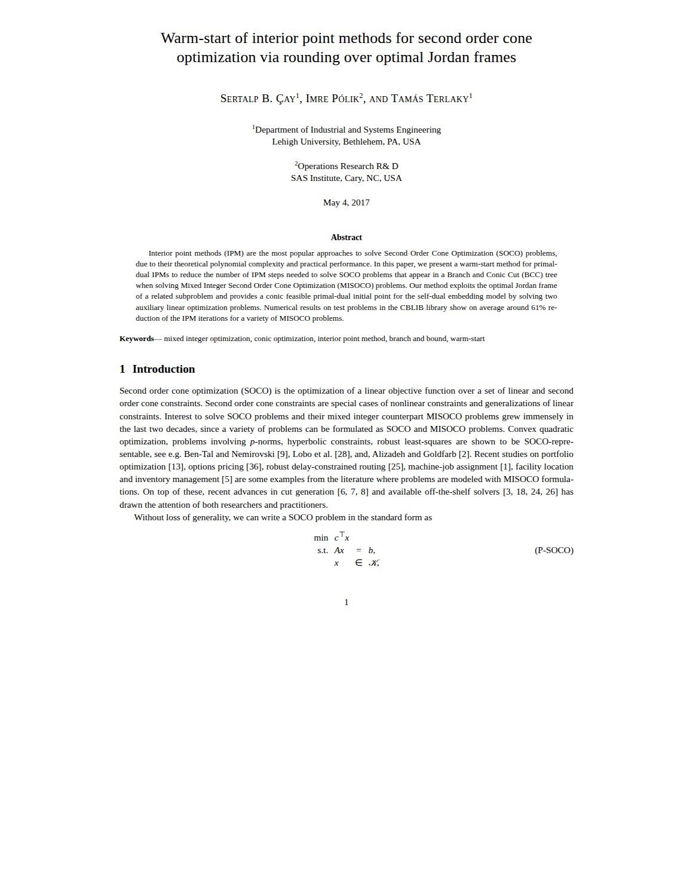Warm-start of interior point methods for second order cone
optimization via rounding over optimal Jordan frames
Sertalp B. Çay1, Imre Pólik2, and Tamás Terlaky1
1Department of Industrial and Systems Engineering
Lehigh University, Bethlehem, PA, USA
2Operations Research R& D
SAS Institute, Cary, NC, USA
May 4, 2017
Abstract
Interior point methods (IPM) are the most popular approaches to solve Second Order Cone Optimization (SOCO) problems, due to their theoretical polynomial complexity and practical performance. In this paper, we present a warm-start method for primal-dual IPMs to reduce the number of IPM steps needed to solve SOCO problems that appear in a Branch and Conic Cut (BCC) tree when solving Mixed Integer Second Order Cone Optimization (MISOCO) problems. Our method exploits the optimal Jordan frame of a related subproblem and provides a conic feasible primal-dual initial point for the self-dual embedding model by solving two auxiliary linear optimization problems. Numerical results on test problems in the CBLIB library show on average around 61% reduction of the IPM iterations for a variety of MISOCO problems.
Keywords— mixed integer optimization, conic optimization, interior point method, branch and bound, warm-start
1 Introduction
Second order cone optimization (SOCO) is the optimization of a linear objective function over a set of linear and second order cone constraints. Second order cone constraints are special cases of nonlinear constraints and generalizations of linear constraints. Interest to solve SOCO problems and their mixed integer counterpart MISOCO problems grew immensely in the last two decades, since a variety of problems can be formulated as SOCO and MISOCO problems. Convex quadratic optimization, problems involving p-norms, hyperbolic constraints, robust least-squares are shown to be SOCO-representable, see e.g. Ben-Tal and Nemirovski [9], Lobo et al. [28], and, Alizadeh and Goldfarb [2]. Recent studies on portfolio optimization [13], options pricing [36], robust delay-constrained routing [25], machine-job assignment [1], facility location and inventory management [5] are some examples from the literature where problems are modeled with MISOCO formulations. On top of these, recent advances in cut generation [6, 7, 8] and available off-the-shelf solvers [3, 18, 24, 26] has drawn the attention of both researchers and practitioners.
Without loss of generality, we can write a SOCO problem in the standard form as
| min | c ⊤ x | | |
| s.t. | Ax | = | b , |
| | x | ∈ | 𝒦 , |
(P-SOCO)
1